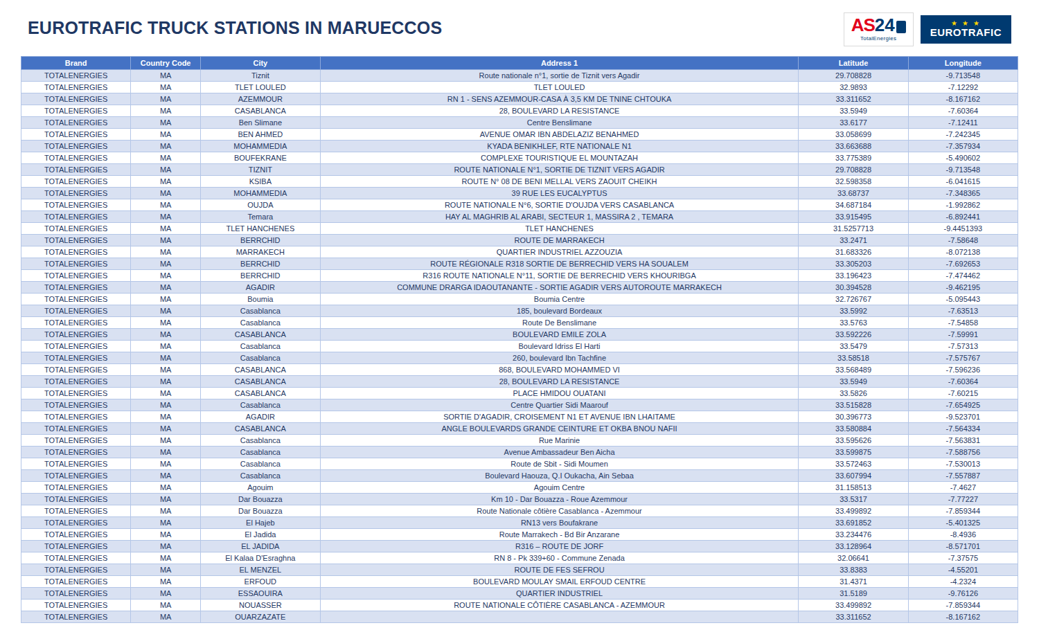EUROTRAFIC TRUCK STATIONS IN MARUECCOS
AS 24
TotalEnergies
★ ★ ★
EUROTRAFIC
| Brand | Country Code | City | Address 1 | Latitude | Longitude |
| --- | --- | --- | --- | --- | --- |
| TOTALENERGIES | MA | Tiznit | Route nationale n°1, sortie de Tiznit vers Agadir | 29.708828 | -9.713548 |
| TOTALENERGIES | MA | TLET LOULED | TLET LOULED | 32.9893 | -7.12292 |
| TOTALENERGIES | MA | AZEMMOUR | RN 1 - SENS AZEMMOUR-CASA À 3,5 KM DE TNINE CHTOUKA | 33.311652 | -8.167162 |
| TOTALENERGIES | MA | CASABLANCA | 28, BOULEVARD LA RESISTANCE | 33.5949 | -7.60364 |
| TOTALENERGIES | MA | Ben Slimane | Centre Benslimane | 33.6177 | -7.12411 |
| TOTALENERGIES | MA | BEN AHMED | AVENUE OMAR IBN ABDELAZIZ BENAHMED | 33.058699 | -7.242345 |
| TOTALENERGIES | MA | MOHAMMEDIA | KYADA BENIKHLEF, RTE NATIONALE N1 | 33.663688 | -7.357934 |
| TOTALENERGIES | MA | BOUFEKRANE | COMPLEXE TOURISTIQUE EL MOUNTAZAH | 33.775389 | -5.490602 |
| TOTALENERGIES | MA | TIZNIT | ROUTE NATIONALE N°1, SORTIE DE TIZNIT VERS AGADIR | 29.708828 | -9.713548 |
| TOTALENERGIES | MA | KSIBA | ROUTE N° 08 DE BENI MELLAL VERS ZAOUIT CHEIKH | 32.598358 | -6.041615 |
| TOTALENERGIES | MA | MOHAMMEDIA | 39 RUE LES EUCALYPTUS | 33.68737 | -7.348365 |
| TOTALENERGIES | MA | OUJDA | ROUTE NATIONALE N°6, SORTIE D'OUJDA VERS CASABLANCA | 34.687184 | -1.992862 |
| TOTALENERGIES | MA | Temara | HAY AL MAGHRIB AL ARABI, SECTEUR 1, MASSIRA 2 , TEMARA | 33.915495 | -6.892441 |
| TOTALENERGIES | MA | TLET HANCHENES | TLET HANCHENES | 31.5257713 | -9.4451393 |
| TOTALENERGIES | MA | BERRCHID | ROUTE DE MARRAKECH | 33.2471 | -7.58648 |
| TOTALENERGIES | MA | MARRAKECH | QUARTIER INDUSTRIEL AZZOUZIA | 31.683326 | -8.072138 |
| TOTALENERGIES | MA | BERRCHID | ROUTE RÉGIONALE R318 SORTIE DE BERRECHID VERS HA SOUALEM | 33.305203 | -7.692653 |
| TOTALENERGIES | MA | BERRCHID | R316 ROUTE NATIONALE N°11, SORTIE DE BERRECHID VERS KHOURIBGA | 33.196423 | -7.474462 |
| TOTALENERGIES | MA | AGADIR | COMMUNE DRARGA IDAOUTANANTE - SORTIE AGADIR VERS AUTOROUTE MARRAKECH | 30.394528 | -9.462195 |
| TOTALENERGIES | MA | Boumia | Boumia Centre | 32.726767 | -5.095443 |
| TOTALENERGIES | MA | Casablanca | 185, boulevard Bordeaux | 33.5992 | -7.63513 |
| TOTALENERGIES | MA | Casablanca | Route De Benslimane | 33.5763 | -7.54858 |
| TOTALENERGIES | MA | CASABLANCA | BOULEVARD EMILE ZOLA | 33.592226 | -7.59991 |
| TOTALENERGIES | MA | Casablanca | Boulevard Idriss El Harti | 33.5479 | -7.57313 |
| TOTALENERGIES | MA | Casablanca | 260, boulevard Ibn Tachfine | 33.58518 | -7.575767 |
| TOTALENERGIES | MA | CASABLANCA | 868, BOULEVARD MOHAMMED VI | 33.568489 | -7.596236 |
| TOTALENERGIES | MA | CASABLANCA | 28, BOULEVARD LA RESISTANCE | 33.5949 | -7.60364 |
| TOTALENERGIES | MA | CASABLANCA | PLACE HMIDOU OUATANI | 33.5826 | -7.60215 |
| TOTALENERGIES | MA | Casablanca | Centre Quartier Sidi Maarouf | 33.515828 | -7.654925 |
| TOTALENERGIES | MA | AGADIR | SORTIE D'AGADIR, CROISEMENT N1 ET AVENUE IBN LHAITAME | 30.396773 | -9.523701 |
| TOTALENERGIES | MA | CASABLANCA | ANGLE BOULEVARDS GRANDE CEINTURE ET OKBA BNOU NAFII | 33.580884 | -7.564334 |
| TOTALENERGIES | MA | Casablanca | Rue Marinie | 33.595626 | -7.563831 |
| TOTALENERGIES | MA | Casablanca | Avenue Ambassadeur Ben Aicha | 33.599875 | -7.588756 |
| TOTALENERGIES | MA | Casablanca | Route de Sbit - Sidi Moumen | 33.572463 | -7.530013 |
| TOTALENERGIES | MA | Casablanca | Boulevard Haouza, Q.I Oukacha, Ain Sebaa | 33.607994 | -7.557887 |
| TOTALENERGIES | MA | Agouim | Agouim Centre | 31.158513 | -7.4627 |
| TOTALENERGIES | MA | Dar Bouazza | Km 10 - Dar Bouazza - Roue Azemmour | 33.5317 | -7.77227 |
| TOTALENERGIES | MA | Dar Bouazza | Route Nationale côtière Casablanca - Azemmour | 33.499892 | -7.859344 |
| TOTALENERGIES | MA | El Hajeb | RN13 vers Boufakrane | 33.691852 | -5.401325 |
| TOTALENERGIES | MA | El Jadida | Route Marrakech - Bd Bir Anzarane | 33.234476 | -8.4936 |
| TOTALENERGIES | MA | EL JADIDA | R316 – ROUTE DE JORF | 33.128964 | -8.571701 |
| TOTALENERGIES | MA | El Kalaa D'Esraghna | RN 8 - Pk 339+60 - Commune Zenada | 32.06641 | -7.37575 |
| TOTALENERGIES | MA | EL MENZEL | ROUTE DE FES SEFROU | 33.8383 | -4.55201 |
| TOTALENERGIES | MA | ERFOUD | BOULEVARD MOULAY SMAIL ERFOUD CENTRE | 31.4371 | -4.2324 |
| TOTALENERGIES | MA | ESSAOUIRA | QUARTIER INDUSTRIEL | 31.5189 | -9.76126 |
| TOTALENERGIES | MA | NOUASSER | ROUTE NATIONALE CÔTIÈRE CASABLANCA - AZEMMOUR | 33.499892 | -7.859344 |
| TOTALENERGIES | MA | OUARZAZATE | | 33.311652 | -8.167162 |